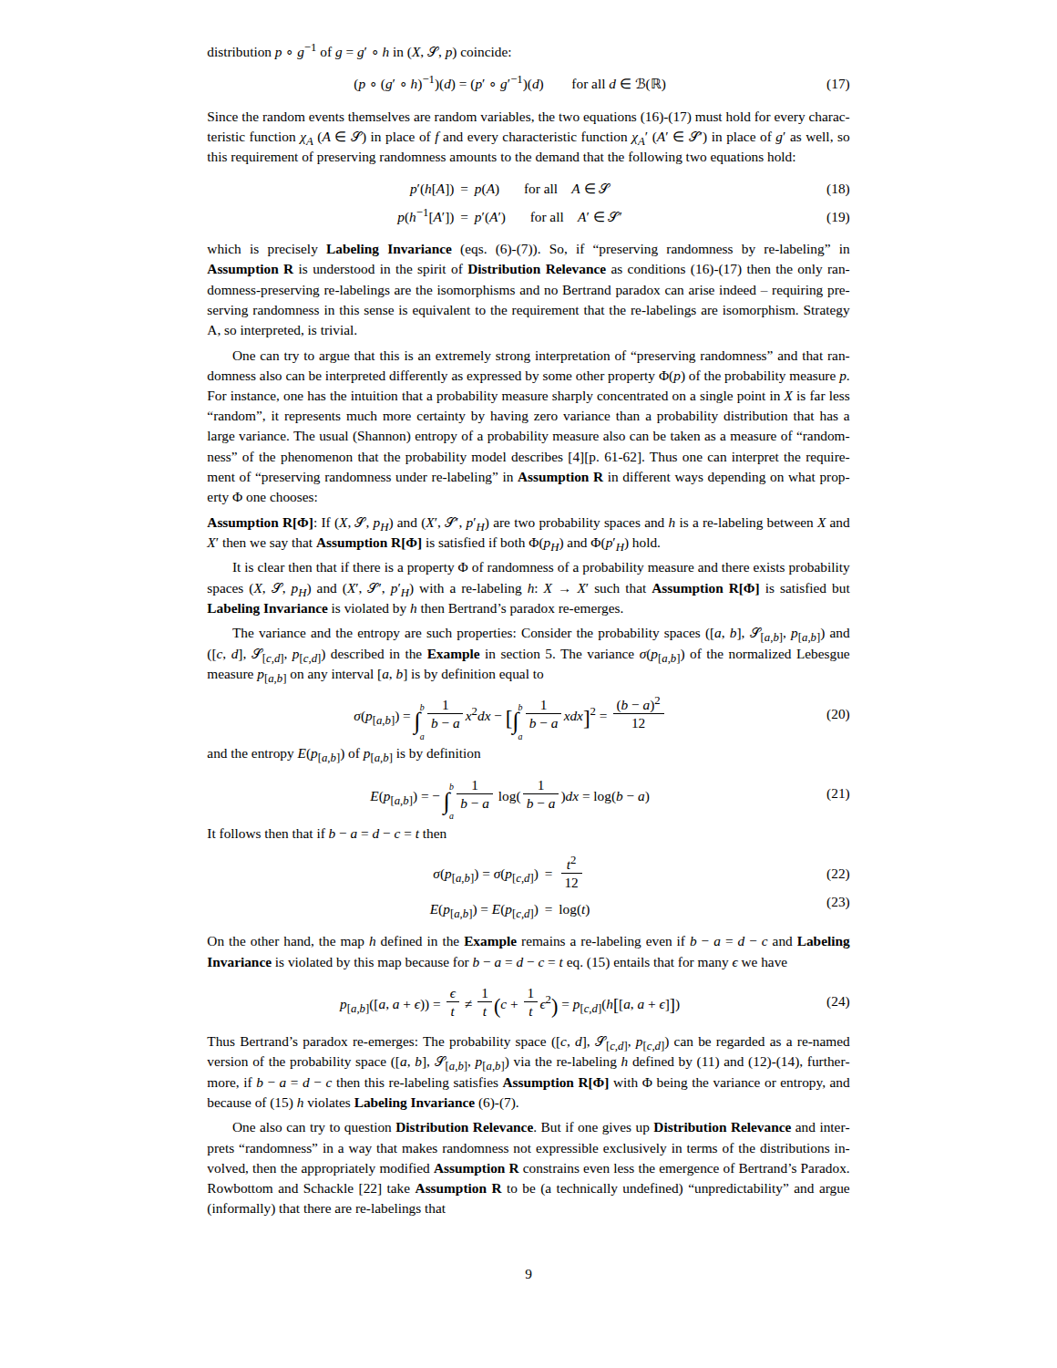distribution p ∘ g−1 of g = g′ ∘ h in (X, 𝒮, p) coincide:
(p ∘ (g′ ∘ h)−1)(d) = (p′ ∘ g′−1)(d) for all d ∈ ℬ(ℝ)
(17)
Since the random events themselves are random variables, the two equations (16)-(17) must hold for every characteristic function χA (A ∈ 𝒮) in place of f and every characteristic function χA′ (A′ ∈ 𝒮′) in place of g′ as well, so this requirement of preserving randomness amounts to the demand that the following two equations hold:
p′(h[A])
=
p(A) for all A ∈ 𝒮
p(h−1[A′])
=
p′(A′) for all A′ ∈ 𝒮′
(18)
(19)
which is precisely Labeling Invariance (eqs. (6)-(7)). So, if “preserving randomness by re-labeling” in Assumption R is understood in the spirit of Distribution Relevance as conditions (16)-(17) then the only randomness-preserving re-labelings are the isomorphisms and no Bertrand paradox can arise indeed – requiring preserving randomness in this sense is equivalent to the requirement that the re-labelings are isomorphism. Strategy A, so interpreted, is trivial.
One can try to argue that this is an extremely strong interpretation of “preserving randomness” and that randomness also can be interpreted differently as expressed by some other property Φ(p) of the probability measure p. For instance, one has the intuition that a probability measure sharply concentrated on a single point in X is far less “random”, it represents much more certainty by having zero variance than a probability distribution that has a large variance. The usual (Shannon) entropy of a probability measure also can be taken as a measure of “randomness” of the phenomenon that the probability model describes [4][p. 61-62]. Thus one can interpret the requirement of “preserving randomness under re-labeling” in Assumption R in different ways depending on what property Φ one chooses:
Assumption R[Φ]: If (X, 𝒮, pH) and (X′, 𝒮′, p′H) are two probability spaces and h is a re-labeling between X and X′ then we say that Assumption R[Φ] is satisfied if both Φ(pH) and Φ(p′H) hold.
It is clear then that if there is a property Φ of randomness of a probability measure and there exists probability spaces (X, 𝒮, pH) and (X′, 𝒮′, p′H) with a re-labeling h: X → X′ such that Assumption R[Φ] is satisfied but Labeling Invariance is violated by h then Bertrand’s paradox re-emerges.
The variance and the entropy are such properties: Consider the probability spaces ([a, b], 𝒮[a,b], p[a,b]) and ([c, d], 𝒮[c,d], p[c,d]) described in the Example in section 5. The variance σ(p[a,b]) of the normalized Lebesgue measure p[a,b] on any interval [a, b] is by definition equal to
σ(p[a,b]) = ∫ba 1 b − a x2dx − [∫ba 1 b − a xdx]2 = (b − a)212
(20)
and the entropy E(p[a,b]) of p[a,b] is by definition
E(p[a,b]) = − ∫ba 1 b − a log(1 b − a)dx = log(b − a)
(21)
It follows then that if b − a = d − c = t then
σ(p[a,b]) = σ(p[c,d])
=
t212
E(p[a,b]) = E(p[c,d])
=
log(t)
(22)
(23)
On the other hand, the map h defined in the Example remains a re-labeling even if b − a = d − c and Labeling Invariance is violated by this map because for b − a = d − c = t eq. (15) entails that for many ϵ we have
p[a,b]([a, a + ϵ)) = ϵt ≠ 1 t(c + 1 t ϵ2) = p[c,d](h[[a, a + ϵ]])
(24)
Thus Bertrand’s paradox re-emerges: The probability space ([c, d], 𝒮[c,d], p[c,d]) can be regarded as a re-named version of the probability space ([a, b], 𝒮[a,b], p[a,b]) via the re-labeling h defined by (11) and (12)-(14), furthermore, if b − a = d − c then this re-labeling satisfies Assumption R[Φ] with Φ being the variance or entropy, and because of (15) h violates Labeling Invariance (6)-(7).
One also can try to question Distribution Relevance. But if one gives up Distribution Relevance and interprets “randomness” in a way that makes randomness not expressible exclusively in terms of the distributions involved, then the appropriately modified Assumption R constrains even less the emergence of Bertrand’s Paradox. Rowbottom and Schackle [22] take Assumption R to be (a technically undefined) “unpredictability” and argue (informally) that there are re-labelings that
9